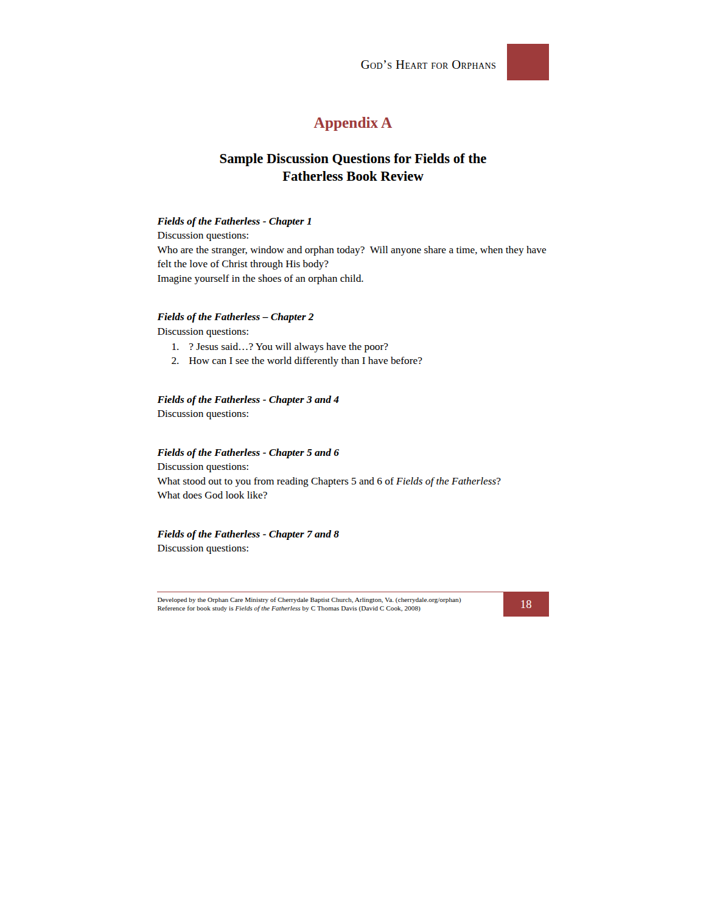God’s Heart for Orphans
Appendix A
Sample Discussion Questions for Fields of the Fatherless Book Review
Fields of the Fatherless - Chapter 1
Discussion questions:
Who are the stranger, window and orphan today? Will anyone share a time, when they have felt the love of Christ through His body?
Imagine yourself in the shoes of an orphan child.
Fields of the Fatherless – Chapter 2
Discussion questions:
? Jesus said…? You will always have the poor?
How can I see the world differently than I have before?
Fields of the Fatherless - Chapter 3 and 4
Discussion questions:
Fields of the Fatherless - Chapter 5 and 6
Discussion questions:
What stood out to you from reading Chapters 5 and 6 of Fields of the Fatherless?
What does God look like?
Fields of the Fatherless - Chapter 7 and 8
Discussion questions:
Developed by the Orphan Care Ministry of Cherrydale Baptist Church, Arlington, Va. (cherrydale.org/orphan) Reference for book study is Fields of the Fatherless by C Thomas Davis (David C Cook, 2008)
18